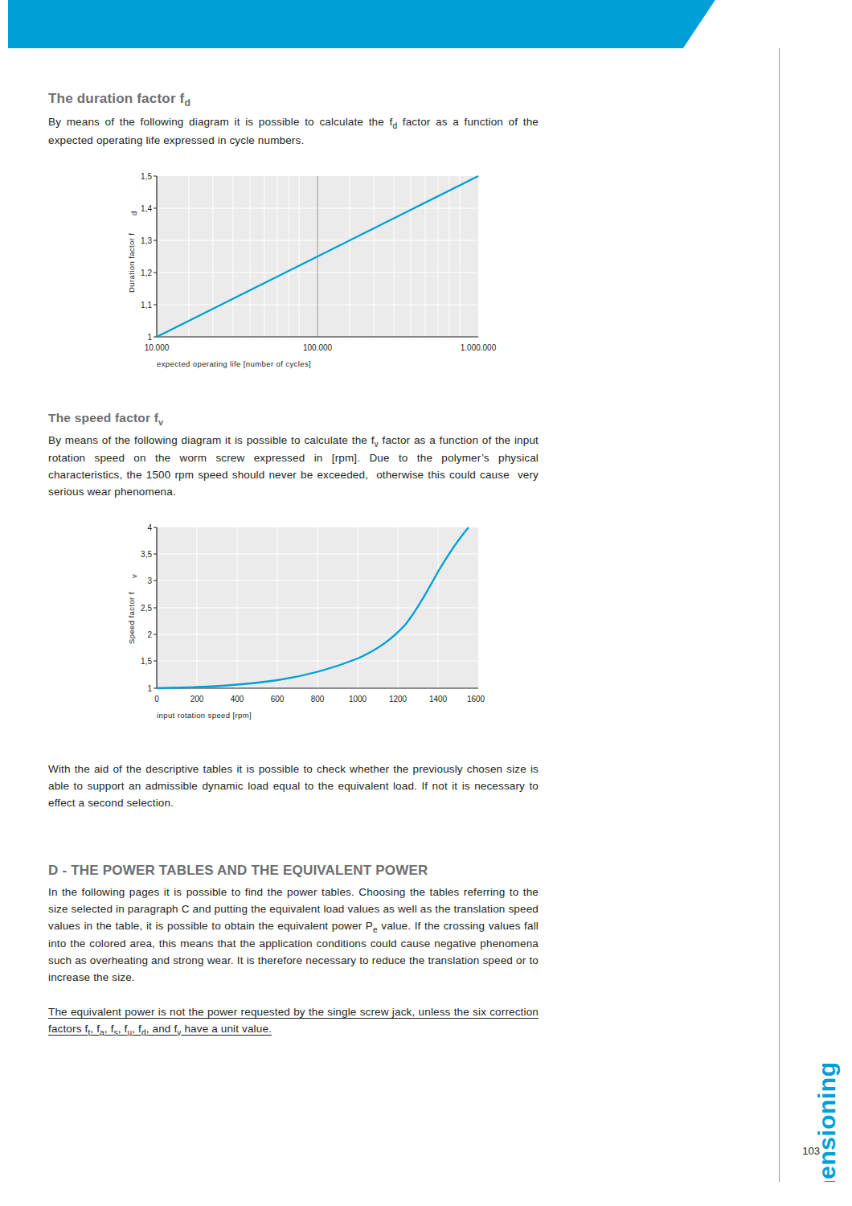dimensioning
The duration factor fd
By means of the following diagram it is possible to calculate the fd factor as a function of the expected operating life expressed in cycle numbers.
1,5 1,4 1,3 1,2 1,1 1 10.000 100.000 1.000.000 Duration factor f d expected operating life [number of cycles]
The speed factor fv
By means of the following diagram it is possible to calculate the fv factor as a function of the input rotation speed on the worm screw expressed in [rpm]. Due to the polymer’s physical characteristics, the 1500 rpm speed should never be exceeded, otherwise this could cause very serious wear phenomena.
4 3,5 3 2,5 2 1,5 1 0 200 400 600 800 1000 1200 1400 1600 Speed factor f v input rotation speed [rpm]
With the aid of the descriptive tables it is possible to check whether the previously chosen size is able to support an admissible dynamic load equal to the equivalent load. If not it is necessary to effect a second selection.
D - THE POWER TABLES AND THE EQUIVALENT POWER
In the following pages it is possible to find the power tables. Choosing the tables referring to the size selected in paragraph C and putting the equivalent load values as well as the translation speed values in the table, it is possible to obtain the equivalent power Pe value. If the crossing values fall into the colored area, this means that the application conditions could cause negative phenomena such as overheating and strong wear. It is therefore necessary to reduce the translation speed or to increase the size.
The equivalent power is not the power requested by the single screw jack, unless the six correction factors ft, fa, fs, fu, fd, and fv have a unit value.
103